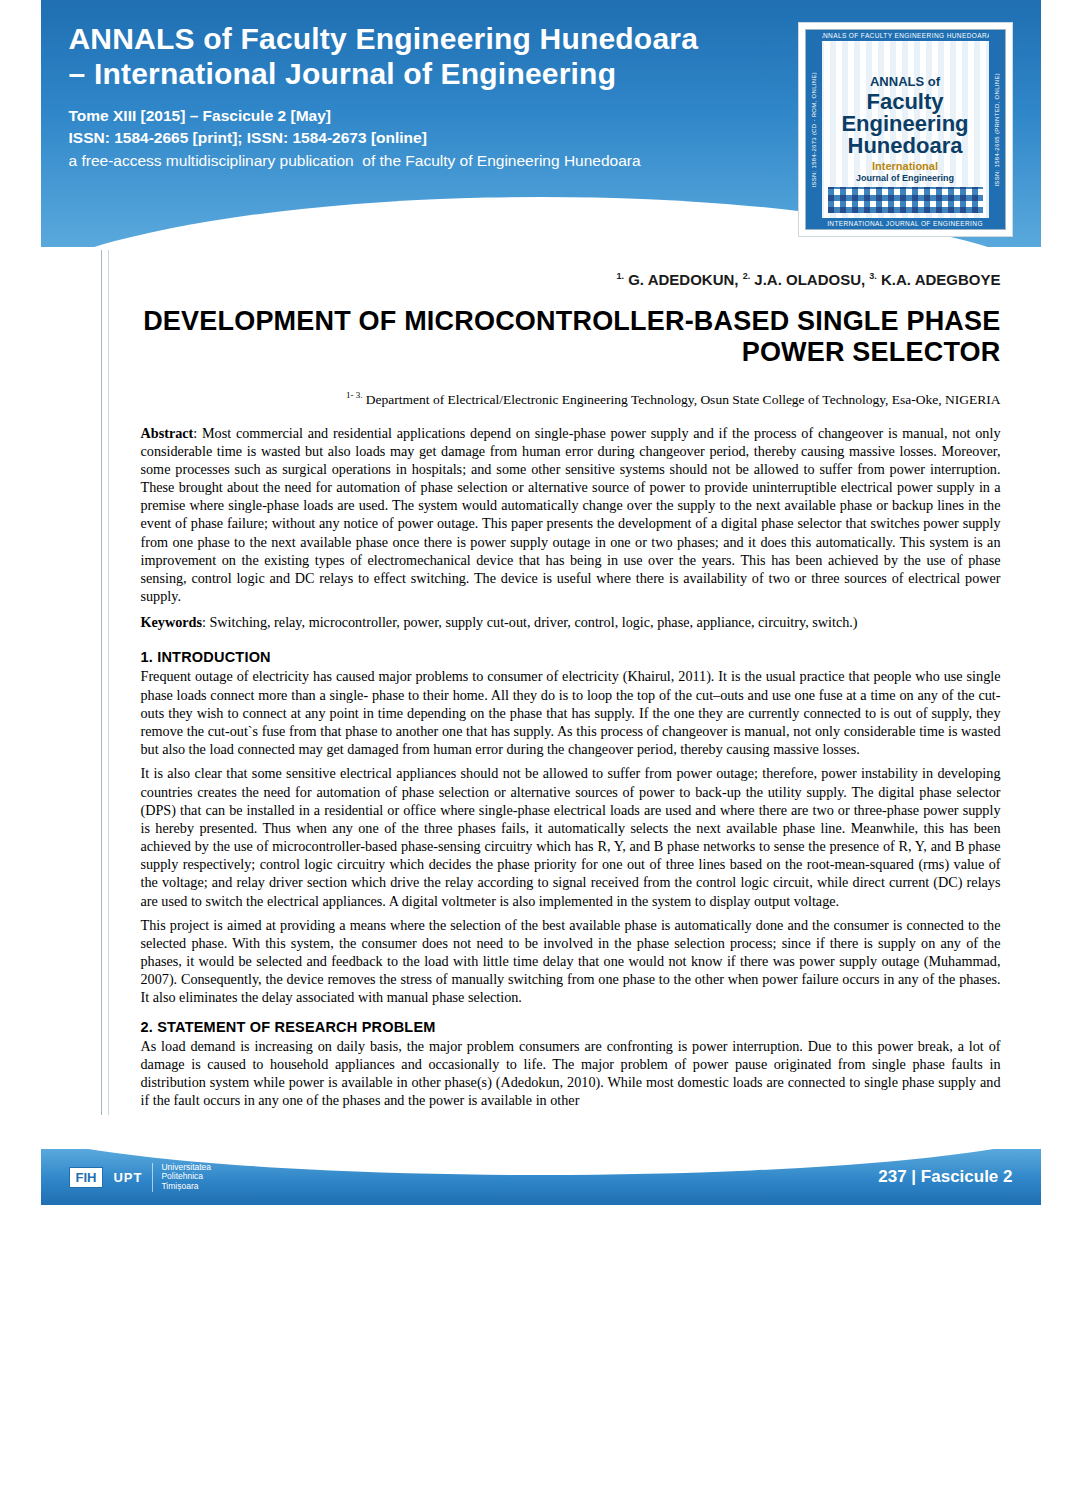ANNALS of Faculty Engineering Hunedoara
– International Journal of Engineering
Tome XIII [2015] – Fascicule 2 [May]
ISSN: 1584-2665 [print]; ISSN: 1584-2673 [online]
a free-access multidisciplinary publication of the Faculty of Engineering Hunedoara
ANNALS OF FACULTY ENGINEERING HUNEDOARA
ISSN: 1584-2673 (CD - ROM, ONLINE)
ISSN: 1584-2665 (PRINTED, ONLINE)
ANNALS of
Faculty
Engineering
Hunedoara
International
Journal of Engineering
INTERNATIONAL JOURNAL OF ENGINEERING
1. G. ADEDOKUN, 2. J.A. OLADOSU, 3. K.A. ADEGBOYE
DEVELOPMENT OF MICROCONTROLLER-BASED SINGLE PHASE
POWER SELECTOR
1- 3. Department of Electrical/Electronic Engineering Technology, Osun State College of Technology, Esa-Oke, NIGERIA
Abstract: Most commercial and residential applications depend on single-phase power supply and if the process of changeover is manual, not only considerable time is wasted but also loads may get damage from human error during changeover period, thereby causing massive losses. Moreover, some processes such as surgical operations in hospitals; and some other sensitive systems should not be allowed to suffer from power interruption. These brought about the need for automation of phase selection or alternative source of power to provide uninterruptible electrical power supply in a premise where single-phase loads are used. The system would automatically change over the supply to the next available phase or backup lines in the event of phase failure; without any notice of power outage. This paper presents the development of a digital phase selector that switches power supply from one phase to the next available phase once there is power supply outage in one or two phases; and it does this automatically. This system is an improvement on the existing types of electromechanical device that has being in use over the years. This has been achieved by the use of phase sensing, control logic and DC relays to effect switching. The device is useful where there is availability of two or three sources of electrical power supply.
Keywords: Switching, relay, microcontroller, power, supply cut-out, driver, control, logic, phase, appliance, circuitry, switch.)
1. INTRODUCTION
Frequent outage of electricity has caused major problems to consumer of electricity (Khairul, 2011). It is the usual practice that people who use single phase loads connect more than a single- phase to their home. All they do is to loop the top of the cut–outs and use one fuse at a time on any of the cut-outs they wish to connect at any point in time depending on the phase that has supply. If the one they are currently connected to is out of supply, they remove the cut-out`s fuse from that phase to another one that has supply. As this process of changeover is manual, not only considerable time is wasted but also the load connected may get damaged from human error during the changeover period, thereby causing massive losses.
It is also clear that some sensitive electrical appliances should not be allowed to suffer from power outage; therefore, power instability in developing countries creates the need for automation of phase selection or alternative sources of power to back-up the utility supply. The digital phase selector (DPS) that can be installed in a residential or office where single-phase electrical loads are used and where there are two or three-phase power supply is hereby presented. Thus when any one of the three phases fails, it automatically selects the next available phase line. Meanwhile, this has been achieved by the use of microcontroller-based phase-sensing circuitry which has R, Y, and B phase networks to sense the presence of R, Y, and B phase supply respectively; control logic circuitry which decides the phase priority for one out of three lines based on the root-mean-squared (rms) value of the voltage; and relay driver section which drive the relay according to signal received from the control logic circuit, while direct current (DC) relays are used to switch the electrical appliances. A digital voltmeter is also implemented in the system to display output voltage.
This project is aimed at providing a means where the selection of the best available phase is automatically done and the consumer is connected to the selected phase. With this system, the consumer does not need to be involved in the phase selection process; since if there is supply on any of the phases, it would be selected and feedback to the load with little time delay that one would not know if there was power supply outage (Muhammad, 2007). Consequently, the device removes the stress of manually switching from one phase to the other when power failure occurs in any of the phases. It also eliminates the delay associated with manual phase selection.
2. STATEMENT OF RESEARCH PROBLEM
As load demand is increasing on daily basis, the major problem consumers are confronting is power interruption. Due to this power break, a lot of damage is caused to household appliances and occasionally to life. The major problem of power pause originated from single phase faults in distribution system while power is available in other phase(s) (Adedokun, 2010). While most domestic loads are connected to single phase supply and if the fault occurs in any one of the phases and the power is available in other
FIH
UPT
Universitatea
Politehnica
Timișoara
237 | Fascicule 2